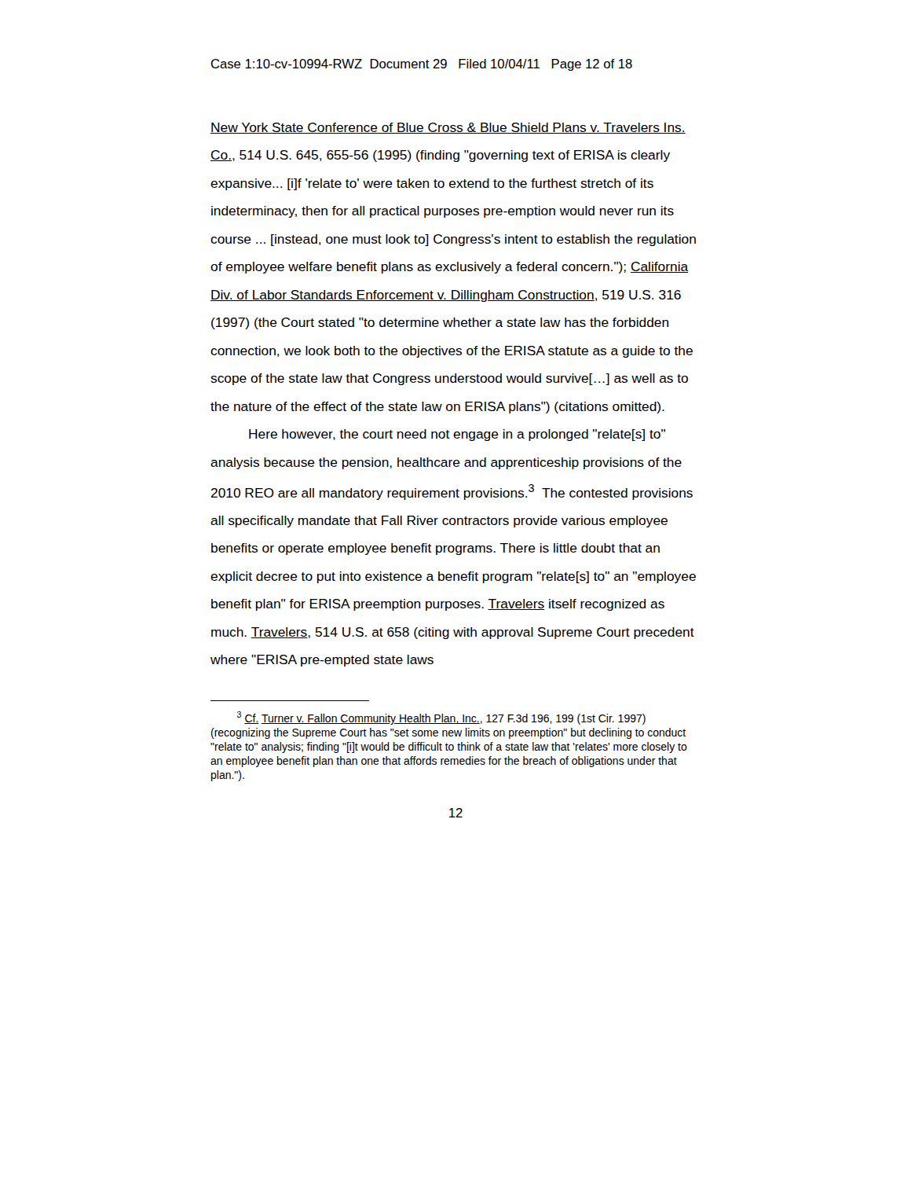Case 1:10-cv-10994-RWZ Document 29 Filed 10/04/11 Page 12 of 18
New York State Conference of Blue Cross & Blue Shield Plans v. Travelers Ins. Co., 514 U.S. 645, 655-56 (1995) (finding "governing text of ERISA is clearly expansive... [i]f 'relate to' were taken to extend to the furthest stretch of its indeterminacy, then for all practical purposes pre-emption would never run its course ... [instead, one must look to] Congress's intent to establish the regulation of employee welfare benefit plans as exclusively a federal concern."); California Div. of Labor Standards Enforcement v. Dillingham Construction, 519 U.S. 316 (1997) (the Court stated "to determine whether a state law has the forbidden connection, we look both to the objectives of the ERISA statute as a guide to the scope of the state law that Congress understood would survive[…] as well as to the nature of the effect of the state law on ERISA plans") (citations omitted).
Here however, the court need not engage in a prolonged "relate[s] to" analysis because the pension, healthcare and apprenticeship provisions of the 2010 REO are all mandatory requirement provisions.3 The contested provisions all specifically mandate that Fall River contractors provide various employee benefits or operate employee benefit programs. There is little doubt that an explicit decree to put into existence a benefit program "relate[s] to" an "employee benefit plan" for ERISA preemption purposes. Travelers itself recognized as much. Travelers, 514 U.S. at 658 (citing with approval Supreme Court precedent where "ERISA pre-empted state laws
3 Cf. Turner v. Fallon Community Health Plan, Inc., 127 F.3d 196, 199 (1st Cir. 1997) (recognizing the Supreme Court has "set some new limits on preemption" but declining to conduct "relate to" analysis; finding "[i]t would be difficult to think of a state law that 'relates' more closely to an employee benefit plan than one that affords remedies for the breach of obligations under that plan.").
12